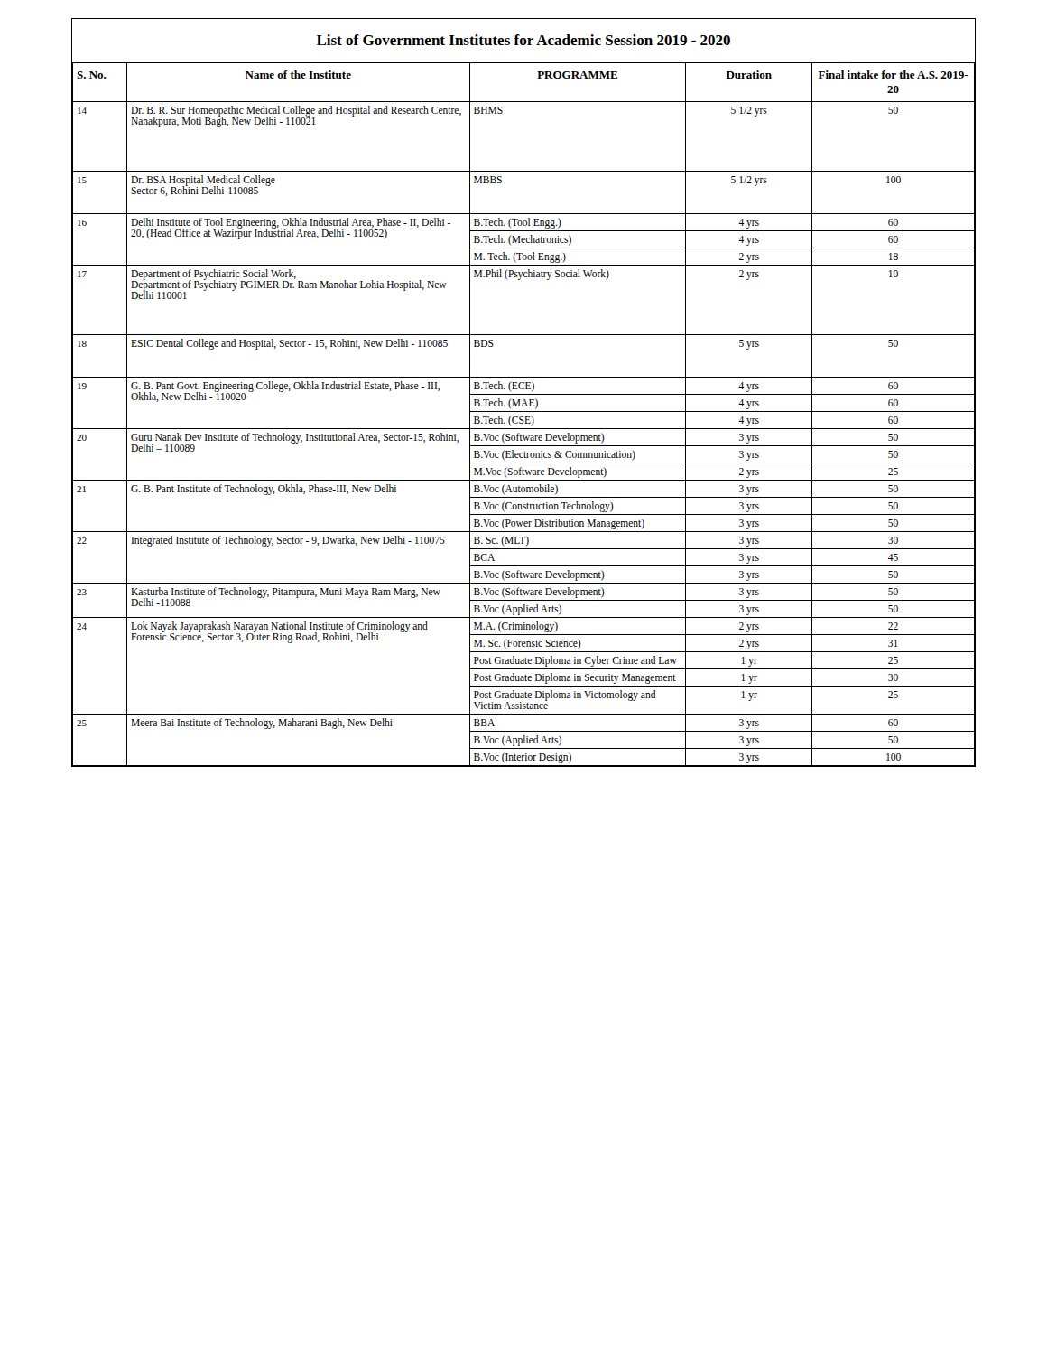List of Government Institutes for Academic Session 2019 - 2020
| S. No. | Name of the Institute | PROGRAMME | Duration | Final intake for the A.S. 2019-20 |
| --- | --- | --- | --- | --- |
| 14 | Dr. B. R. Sur Homeopathic Medical College and Hospital and Research Centre, Nanakpura, Moti Bagh, New Delhi - 110021 | BHMS | 5 1/2 yrs | 50 |
| 15 | Dr. BSA Hospital Medical College Sector 6, Rohini Delhi-110085 | MBBS | 5 1/2 yrs | 100 |
| 16 | Delhi Institute of Tool Engineering, Okhla Industrial Area, Phase - II, Delhi - 20, (Head Office at Wazirpur Industrial Area, Delhi - 110052) | B.Tech. (Tool Engg.) | 4 yrs | 60 |
| B.Tech. (Mechatronics) | 4 yrs | 60 |
| M. Tech. (Tool Engg.) | 2 yrs | 18 |
| 17 | Department of Psychiatric Social Work, Department of Psychiatry PGIMER Dr. Ram Manohar Lohia Hospital, New Delhi 110001 | M.Phil (Psychiatry Social Work) | 2 yrs | 10 |
| 18 | ESIC Dental College and Hospital, Sector - 15, Rohini, New Delhi - 110085 | BDS | 5 yrs | 50 |
| 19 | G. B. Pant Govt. Engineering College, Okhla Industrial Estate, Phase - III, Okhla, New Delhi - 110020 | B.Tech. (ECE) | 4 yrs | 60 |
| B.Tech. (MAE) | 4 yrs | 60 |
| B.Tech. (CSE) | 4 yrs | 60 |
| 20 | Guru Nanak Dev Institute of Technology, Institutional Area, Sector-15, Rohini, Delhi – 110089 | B.Voc (Software Development) | 3 yrs | 50 |
| B.Voc (Electronics & Communication) | 3 yrs | 50 |
| M.Voc (Software Development) | 2 yrs | 25 |
| 21 | G. B. Pant Institute of Technology, Okhla, Phase-III, New Delhi | B.Voc (Automobile) | 3 yrs | 50 |
| B.Voc (Construction Technology) | 3 yrs | 50 |
| B.Voc (Power Distribution Management) | 3 yrs | 50 |
| 22 | Integrated Institute of Technology, Sector - 9, Dwarka, New Delhi - 110075 | B. Sc. (MLT) | 3 yrs | 30 |
| BCA | 3 yrs | 45 |
| B.Voc (Software Development) | 3 yrs | 50 |
| 23 | Kasturba Institute of Technology, Pitampura, Muni Maya Ram Marg, New Delhi -110088 | B.Voc (Software Development) | 3 yrs | 50 |
| B.Voc (Applied Arts) | 3 yrs | 50 |
| 24 | Lok Nayak Jayaprakash Narayan National Institute of Criminology and Forensic Science, Sector 3, Outer Ring Road, Rohini, Delhi | M.A. (Criminology) | 2 yrs | 22 |
| M. Sc. (Forensic Science) | 2 yrs | 31 |
| Post Graduate Diploma in Cyber Crime and Law | 1 yr | 25 |
| Post Graduate Diploma in Security Management | 1 yr | 30 |
| Post Graduate Diploma in Victomology and Victim Assistance | 1 yr | 25 |
| 25 | Meera Bai Institute of Technology, Maharani Bagh, New Delhi | BBA | 3 yrs | 60 |
| B.Voc (Applied Arts) | 3 yrs | 50 |
| B.Voc (Interior Design) | 3 yrs | 100 |